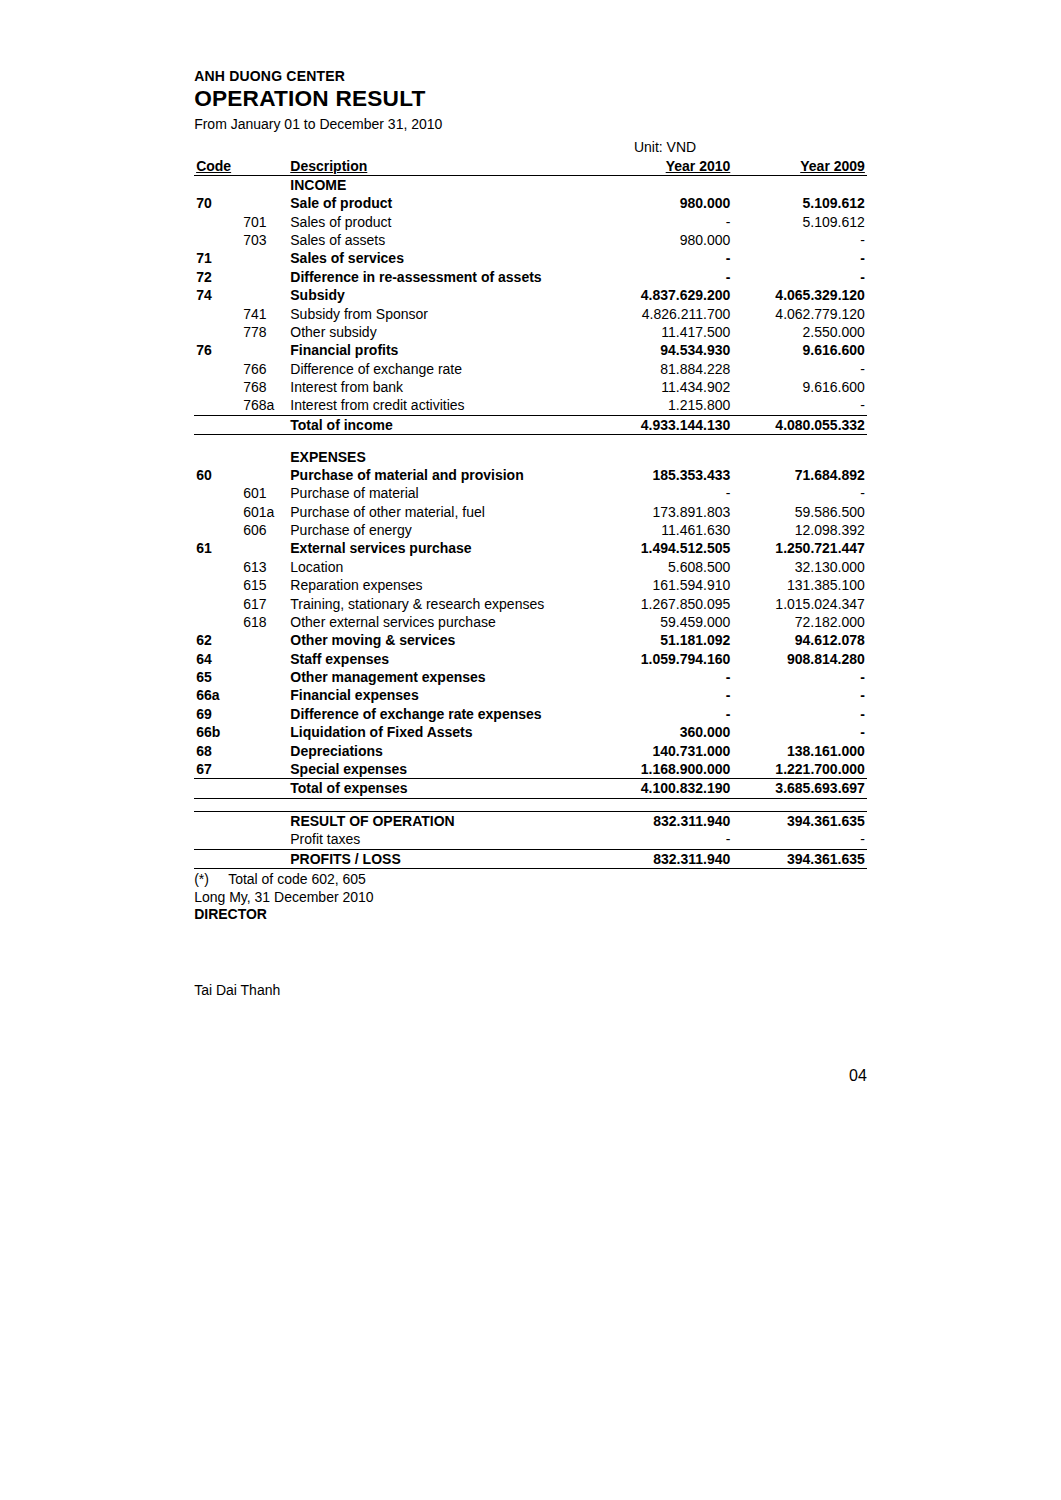ANH DUONG CENTER
OPERATION RESULT
From January 01 to December 31, 2010
| | Unit: VND | |
| --- | --- | --- |
| Code | Description | Year 2010 | Year 2009 |
| | INCOME | | |
| 70 | | Sale of product | 980.000 | 5.109.612 |
| | 701 | Sales of product | - | 5.109.612 |
| | 703 | Sales of assets | 980.000 | - |
| 71 | | Sales of services | - | - |
| 72 | | Difference in re-assessment of assets | - | - |
| 74 | | Subsidy | 4.837.629.200 | 4.065.329.120 |
| | 741 | Subsidy from Sponsor | 4.826.211.700 | 4.062.779.120 |
| | 778 | Other subsidy | 11.417.500 | 2.550.000 |
| 76 | | Financial profits | 94.534.930 | 9.616.600 |
| | 766 | Difference of exchange rate | 81.884.228 | - |
| | 768 | Interest from bank | 11.434.902 | 9.616.600 |
| | 768a | Interest from credit activities | 1.215.800 | - |
| | Total of income | 4.933.144.130 | 4.080.055.332 |
| | EXPENSES | | |
| 60 | | Purchase of material and provision | 185.353.433 | 71.684.892 |
| | 601 | Purchase of material | - | - |
| | 601a | Purchase of other material, fuel | 173.891.803 | 59.586.500 |
| | 606 | Purchase of energy | 11.461.630 | 12.098.392 |
| 61 | | External services purchase | 1.494.512.505 | 1.250.721.447 |
| | 613 | Location | 5.608.500 | 32.130.000 |
| | 615 | Reparation expenses | 161.594.910 | 131.385.100 |
| | 617 | Training, stationary & research expenses | 1.267.850.095 | 1.015.024.347 |
| | 618 | Other external services purchase | 59.459.000 | 72.182.000 |
| 62 | | Other moving & services | 51.181.092 | 94.612.078 |
| 64 | | Staff expenses | 1.059.794.160 | 908.814.280 |
| 65 | | Other management expenses | - | - |
| 66a | | Financial expenses | - | - |
| 69 | | Difference of exchange rate expenses | - | - |
| 66b | | Liquidation of Fixed Assets | 360.000 | - |
| 68 | | Depreciations | 140.731.000 | 138.161.000 |
| 67 | | Special expenses | 1.168.900.000 | 1.221.700.000 |
| | Total of expenses | 4.100.832.190 | 3.685.693.697 |
| | RESULT OF OPERATION | 832.311.940 | 394.361.635 |
| | Profit taxes | - | - |
| | PROFITS / LOSS | 832.311.940 | 394.361.635 |
(*) Total of code 602, 605
Long My, 31 December 2010
DIRECTOR
Tai Dai Thanh
04